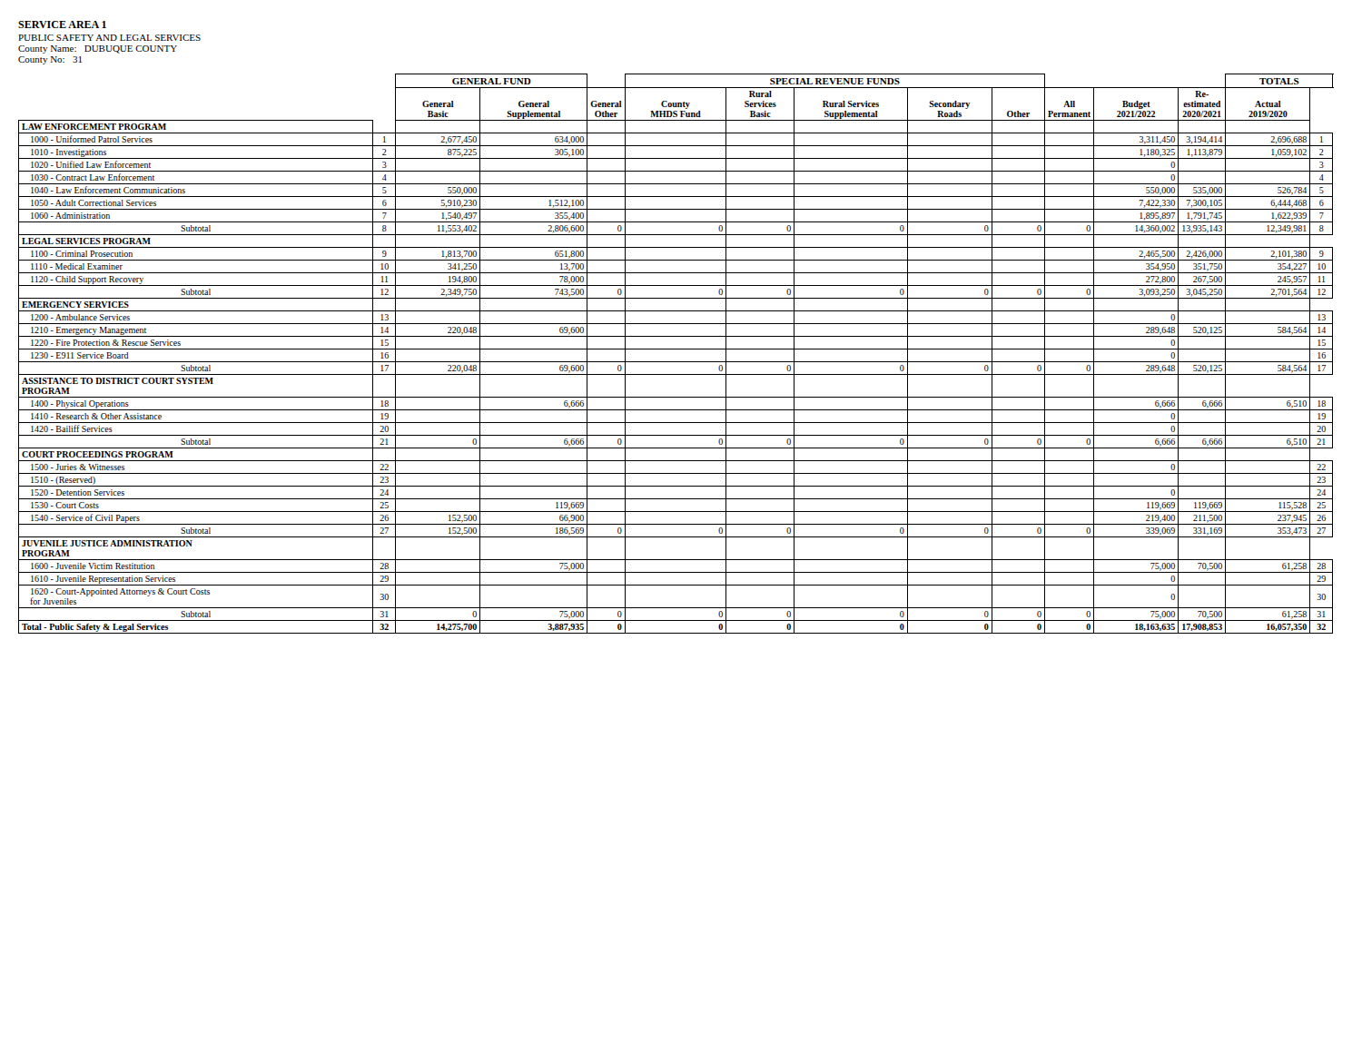SERVICE AREA 1
PUBLIC SAFETY AND LEGAL SERVICES
County Name: DUBUQUE COUNTY
County No: 31
| | | GENERAL FUND | | SPECIAL REVENUE FUNDS | | | | TOTALS | |
| --- | --- | --- | --- | --- | --- | --- | --- | --- | --- |
| | | General Basic | General Supplemental | General Other | County MHDS Fund | Rural Services Basic | Rural Services Supplemental | Secondary Roads | Other | All Permanent | Budget 2021/2022 | Re-estimated 2020/2021 | Actual 2019/2020 | |
| LAW ENFORCEMENT PROGRAM | | | | | | | | | | | | | | |
| 1000 - Uniformed Patrol Services | 1 | 2,677,450 | 634,000 | | | | | | | | 3,311,450 | 3,194,414 | 2,696,688 | 1 |
| 1010 - Investigations | 2 | 875,225 | 305,100 | | | | | | | | 1,180,325 | 1,113,879 | 1,059,102 | 2 |
| 1020 - Unified Law Enforcement | 3 | | | | | | | | | | 0 | | | 3 |
| 1030 - Contract Law Enforcement | 4 | | | | | | | | | | 0 | | | 4 |
| 1040 - Law Enforcement Communications | 5 | 550,000 | | | | | | | | | 550,000 | 535,000 | 526,784 | 5 |
| 1050 - Adult Correctional Services | 6 | 5,910,230 | 1,512,100 | | | | | | | | 7,422,330 | 7,300,105 | 6,444,468 | 6 |
| 1060 - Administration | 7 | 1,540,497 | 355,400 | | | | | | | | 1,895,897 | 1,791,745 | 1,622,939 | 7 |
| Subtotal | 8 | 11,553,402 | 2,806,600 | 0 | 0 | 0 | 0 | 0 | 0 | 0 | 14,360,002 | 13,935,143 | 12,349,981 | 8 |
| LEGAL SERVICES PROGRAM | | | | | | | | | | | | | | |
| 1100 - Criminal Prosecution | 9 | 1,813,700 | 651,800 | | | | | | | | 2,465,500 | 2,426,000 | 2,101,380 | 9 |
| 1110 - Medical Examiner | 10 | 341,250 | 13,700 | | | | | | | | 354,950 | 351,750 | 354,227 | 10 |
| 1120 - Child Support Recovery | 11 | 194,800 | 78,000 | | | | | | | | 272,800 | 267,500 | 245,957 | 11 |
| Subtotal | 12 | 2,349,750 | 743,500 | 0 | 0 | 0 | 0 | 0 | 0 | 0 | 3,093,250 | 3,045,250 | 2,701,564 | 12 |
| EMERGENCY SERVICES | | | | | | | | | | | | | | |
| 1200 - Ambulance Services | 13 | | | | | | | | | | 0 | | | 13 |
| 1210 - Emergency Management | 14 | 220,048 | 69,600 | | | | | | | | 289,648 | 520,125 | 584,564 | 14 |
| 1220 - Fire Protection & Rescue Services | 15 | | | | | | | | | | 0 | | | 15 |
| 1230 - E911 Service Board | 16 | | | | | | | | | | 0 | | | 16 |
| Subtotal | 17 | 220,048 | 69,600 | 0 | 0 | 0 | 0 | 0 | 0 | 0 | 289,648 | 520,125 | 584,564 | 17 |
| ASSISTANCE TO DISTRICT COURT SYSTEM PROGRAM | | | | | | | | | | | | | | |
| 1400 - Physical Operations | 18 | | 6,666 | | | | | | | | 6,666 | 6,666 | 6,510 | 18 |
| 1410 - Research & Other Assistance | 19 | | | | | | | | | | 0 | | | 19 |
| 1420 - Bailiff Services | 20 | | | | | | | | | | 0 | | | 20 |
| Subtotal | 21 | 0 | 6,666 | 0 | 0 | 0 | 0 | 0 | 0 | 0 | 6,666 | 6,666 | 6,510 | 21 |
| COURT PROCEEDINGS PROGRAM | | | | | | | | | | | | | | |
| 1500 - Juries & Witnesses | 22 | | | | | | | | | | 0 | | | 22 |
| 1510 - (Reserved) | 23 | | | | | | | | | | | | | 23 |
| 1520 - Detention Services | 24 | | | | | | | | | | 0 | | | 24 |
| 1530 - Court Costs | 25 | | 119,669 | | | | | | | | 119,669 | 119,669 | 115,528 | 25 |
| 1540 - Service of Civil Papers | 26 | 152,500 | 66,900 | | | | | | | | 219,400 | 211,500 | 237,945 | 26 |
| Subtotal | 27 | 152,500 | 186,569 | 0 | 0 | 0 | 0 | 0 | 0 | 0 | 339,069 | 331,169 | 353,473 | 27 |
| JUVENILE JUSTICE ADMINISTRATION PROGRAM | | | | | | | | | | | | | | |
| 1600 - Juvenile Victim Restitution | 28 | | 75,000 | | | | | | | | 75,000 | 70,500 | 61,258 | 28 |
| 1610 - Juvenile Representation Services | 29 | | | | | | | | | | 0 | | | 29 |
| 1620 - Court-Appointed Attorneys & Court Costs for Juveniles | 30 | | | | | | | | | | 0 | | | 30 |
| Subtotal | 31 | 0 | 75,000 | 0 | 0 | 0 | 0 | 0 | 0 | 0 | 75,000 | 70,500 | 61,258 | 31 |
| Total - Public Safety & Legal Services | 32 | 14,275,700 | 3,887,935 | 0 | 0 | 0 | 0 | 0 | 0 | 0 | 18,163,635 | 17,908,853 | 16,057,350 | 32 |